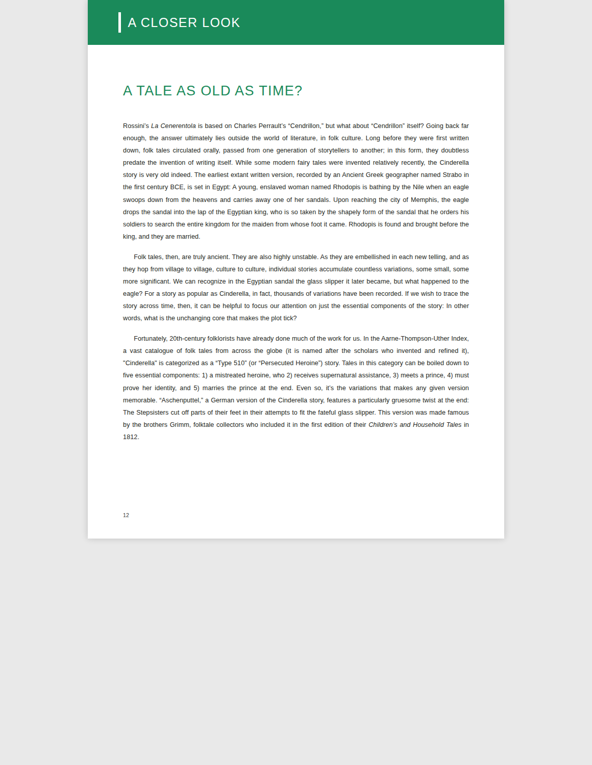A Closer Look
A Tale as Old as Time?
Rossini’s La Cenerentola is based on Charles Perrault’s “Cendrillon,” but what about “Cendrillon” itself? Going back far enough, the answer ultimately lies outside the world of literature, in folk culture. Long before they were first written down, folk tales circulated orally, passed from one generation of storytellers to another; in this form, they doubtless predate the invention of writing itself. While some modern fairy tales were invented relatively recently, the Cinderella story is very old indeed. The earliest extant written version, recorded by an Ancient Greek geographer named Strabo in the first century BCE, is set in Egypt: A young, enslaved woman named Rhodopis is bathing by the Nile when an eagle swoops down from the heavens and carries away one of her sandals. Upon reaching the city of Memphis, the eagle drops the sandal into the lap of the Egyptian king, who is so taken by the shapely form of the sandal that he orders his soldiers to search the entire kingdom for the maiden from whose foot it came. Rhodopis is found and brought before the king, and they are married.
Folk tales, then, are truly ancient. They are also highly unstable. As they are embellished in each new telling, and as they hop from village to village, culture to culture, individual stories accumulate countless variations, some small, some more significant. We can recognize in the Egyptian sandal the glass slipper it later became, but what happened to the eagle? For a story as popular as Cinderella, in fact, thousands of variations have been recorded. If we wish to trace the story across time, then, it can be helpful to focus our attention on just the essential components of the story: In other words, what is the unchanging core that makes the plot tick?
Fortunately, 20th-century folklorists have already done much of the work for us. In the Aarne-Thompson-Uther Index, a vast catalogue of folk tales from across the globe (it is named after the scholars who invented and refined it), "Cinderella" is categorized as a “Type 510” (or “Persecuted Heroine”) story. Tales in this category can be boiled down to five essential components: 1) a mistreated heroine, who 2) receives supernatural assistance, 3) meets a prince, 4) must prove her identity, and 5) marries the prince at the end. Even so, it’s the variations that makes any given version memorable. “Aschenputtel,” a German version of the Cinderella story, features a particularly gruesome twist at the end: The Stepsisters cut off parts of their feet in their attempts to fit the fateful glass slipper. This version was made famous by the brothers Grimm, folktale collectors who included it in the first edition of their Children’s and Household Tales in 1812.
12